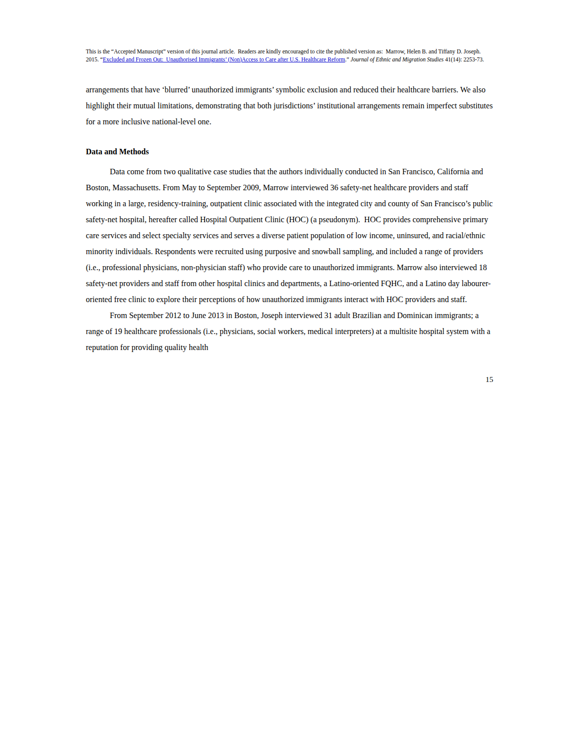This is the “Accepted Manuscript” version of this journal article. Readers are kindly encouraged to cite the published version as: Marrow, Helen B. and Tiffany D. Joseph. 2015. “Excluded and Frozen Out: Unauthorised Immigrants’ (Non)Access to Care after U.S. Healthcare Reform.” Journal of Ethnic and Migration Studies 41(14): 2253-73.
arrangements that have ‘blurred’ unauthorized immigrants’ symbolic exclusion and reduced their healthcare barriers. We also highlight their mutual limitations, demonstrating that both jurisdictions’ institutional arrangements remain imperfect substitutes for a more inclusive national-level one.
Data and Methods
Data come from two qualitative case studies that the authors individually conducted in San Francisco, California and Boston, Massachusetts. From May to September 2009, Marrow interviewed 36 safety-net healthcare providers and staff working in a large, residency-training, outpatient clinic associated with the integrated city and county of San Francisco’s public safety-net hospital, hereafter called Hospital Outpatient Clinic (HOC) (a pseudonym). HOC provides comprehensive primary care services and select specialty services and serves a diverse patient population of low income, uninsured, and racial/ethnic minority individuals. Respondents were recruited using purposive and snowball sampling, and included a range of providers (i.e., professional physicians, non-physician staff) who provide care to unauthorized immigrants. Marrow also interviewed 18 safety-net providers and staff from other hospital clinics and departments, a Latino-oriented FQHC, and a Latino day labourer-oriented free clinic to explore their perceptions of how unauthorized immigrants interact with HOC providers and staff.
From September 2012 to June 2013 in Boston, Joseph interviewed 31 adult Brazilian and Dominican immigrants; a range of 19 healthcare professionals (i.e., physicians, social workers, medical interpreters) at a multisite hospital system with a reputation for providing quality health
15